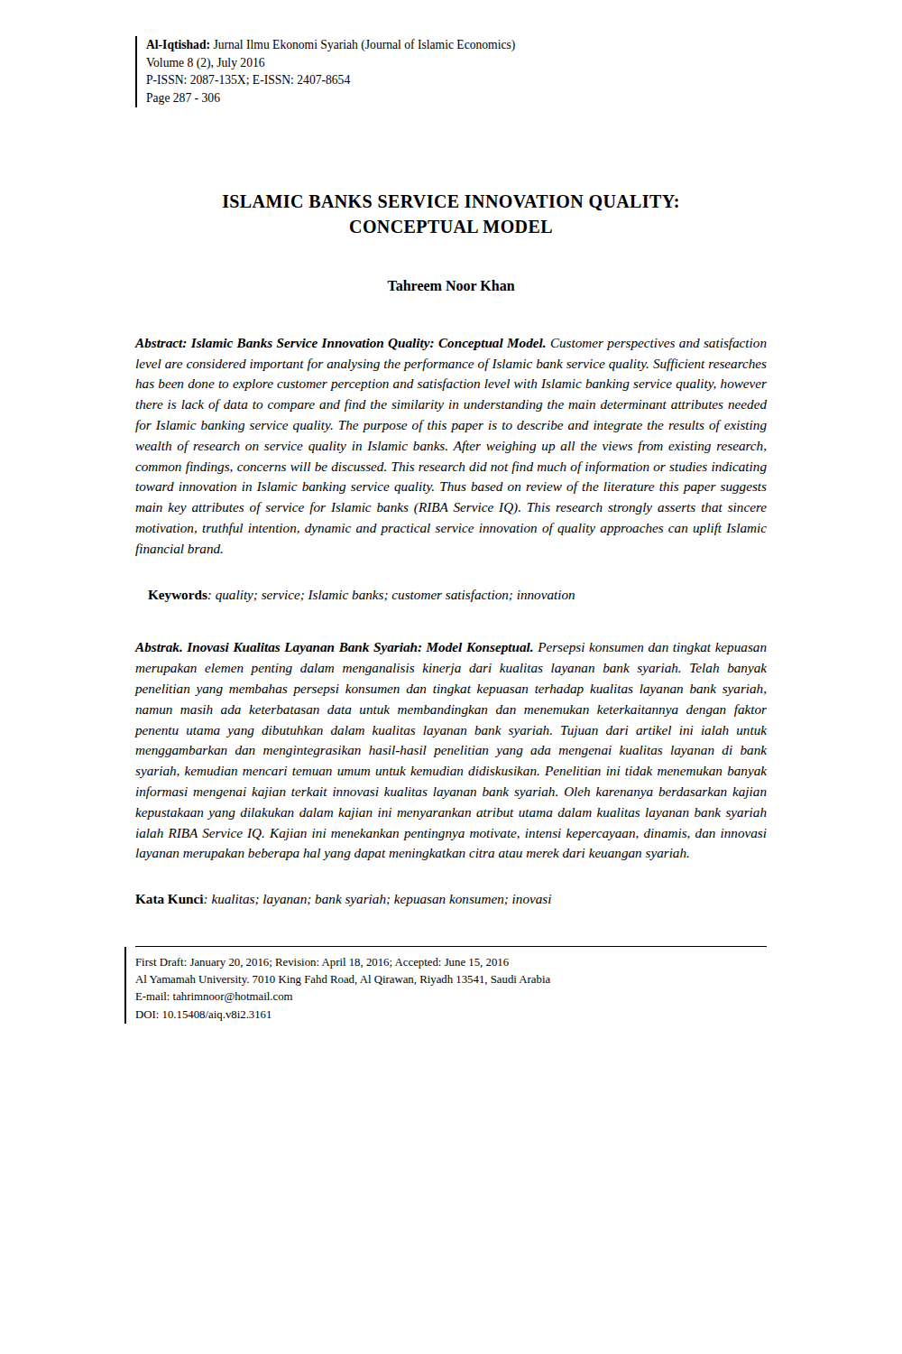Al-Iqtishad: Jurnal Ilmu Ekonomi Syariah (Journal of Islamic Economics)
Volume 8 (2), July 2016
P-ISSN: 2087-135X; E-ISSN: 2407-8654
Page 287 - 306
ISLAMIC BANKS SERVICE INNOVATION QUALITY:
CONCEPTUAL MODEL
Tahreem Noor Khan
Abstract: Islamic Banks Service Innovation Quality: Conceptual Model. Customer perspectives and satisfaction level are considered important for analysing the performance of Islamic bank service quality. Sufficient researches has been done to explore customer perception and satisfaction level with Islamic banking service quality, however there is lack of data to compare and find the similarity in understanding the main determinant attributes needed for Islamic banking service quality. The purpose of this paper is to describe and integrate the results of existing wealth of research on service quality in Islamic banks. After weighing up all the views from existing research, common findings, concerns will be discussed. This research did not find much of information or studies indicating toward innovation in Islamic banking service quality. Thus based on review of the literature this paper suggests main key attributes of service for Islamic banks (RIBA Service IQ). This research strongly asserts that sincere motivation, truthful intention, dynamic and practical service innovation of quality approaches can uplift Islamic financial brand.
Keywords: quality; service; Islamic banks; customer satisfaction; innovation
Abstrak. Inovasi Kualitas Layanan Bank Syariah: Model Konseptual. Persepsi konsumen dan tingkat kepuasan merupakan elemen penting dalam menganalisis kinerja dari kualitas layanan bank syariah. Telah banyak penelitian yang membahas persepsi konsumen dan tingkat kepuasan terhadap kualitas layanan bank syariah, namun masih ada keterbatasan data untuk membandingkan dan menemukan keterkaitannya dengan faktor penentu utama yang dibutuhkan dalam kualitas layanan bank syariah. Tujuan dari artikel ini ialah untuk menggambarkan dan mengintegrasikan hasil-hasil penelitian yang ada mengenai kualitas layanan di bank syariah, kemudian mencari temuan umum untuk kemudian didiskusikan. Penelitian ini tidak menemukan banyak informasi mengenai kajian terkait innovasi kualitas layanan bank syariah. Oleh karenanya berdasarkan kajian kepustakaan yang dilakukan dalam kajian ini menyarankan atribut utama dalam kualitas layanan bank syariah ialah RIBA Service IQ. Kajian ini menekankan pentingnya motivate, intensi kepercayaan, dinamis, dan innovasi layanan merupakan beberapa hal yang dapat meningkatkan citra atau merek dari keuangan syariah.
Kata Kunci: kualitas; layanan; bank syariah; kepuasan konsumen; inovasi
First Draft: January 20, 2016; Revision: April 18, 2016; Accepted: June 15, 2016
Al Yamamah University. 7010 King Fahd Road, Al Qirawan, Riyadh 13541, Saudi Arabia
E-mail: tahrimnoor@hotmail.com
DOI: 10.15408/aiq.v8i2.3161